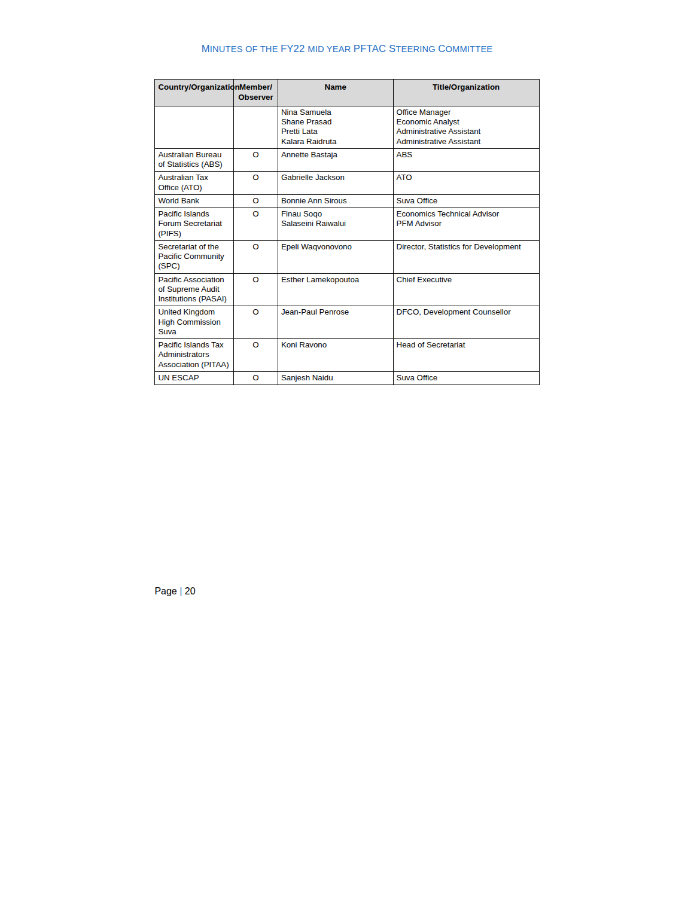MINUTES OF THE FY22 MID YEAR PFTAC STEERING COMMITTEE
| Country/Organization | Member/ Observer | Name | Title/Organization |
| --- | --- | --- | --- |
| | | Nina Samuela Shane Prasad Pretti Lata Kalara Raidruta | Office Manager Economic Analyst Administrative Assistant Administrative Assistant |
| Australian Bureau of Statistics (ABS) | O | Annette Bastaja | ABS |
| Australian Tax Office (ATO) | O | Gabrielle Jackson | ATO |
| World Bank | O | Bonnie Ann Sirous | Suva Office |
| Pacific Islands Forum Secretariat (PIFS) | O | Finau Soqo Salaseini Raiwalui | Economics Technical Advisor PFM Advisor |
| Secretariat of the Pacific Community (SPC) | O | Epeli Waqvonovono | Director, Statistics for Development |
| Pacific Association of Supreme Audit Institutions (PASAI) | O | Esther Lamekopoutoa | Chief Executive |
| United Kingdom High Commission Suva | O | Jean-Paul Penrose | DFCO, Development Counsellor |
| Pacific Islands Tax Administrators Association (PITAA) | O | Koni Ravono | Head of Secretariat |
| UN ESCAP | O | Sanjesh Naidu | Suva Office |
Page | 20